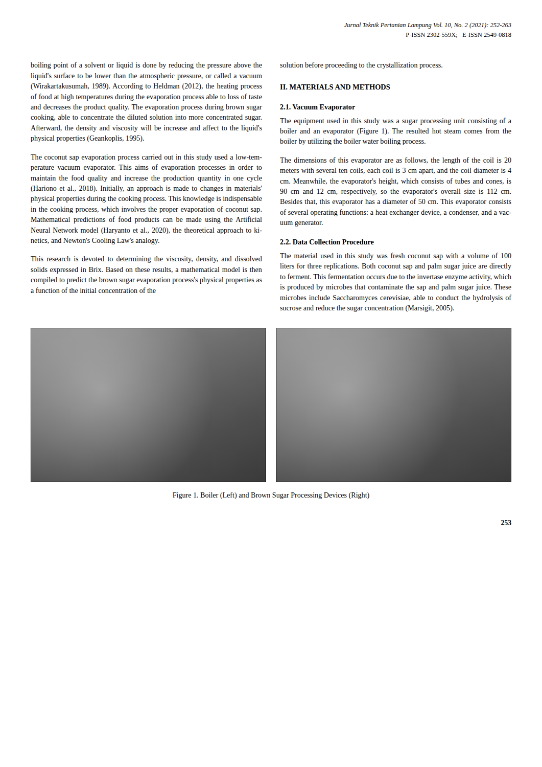Jurnal Teknik Pertanian Lampung Vol. 10, No. 2 (2021): 252-263
P-ISSN 2302-559X; E-ISSN 2549-0818
boiling point of a solvent or liquid is done by reducing the pressure above the liquid's surface to be lower than the atmospheric pressure, or called a vacuum (Wirakartakusumah, 1989). According to Heldman (2012), the heating process of food at high temperatures during the evaporation process able to loss of taste and decreases the product quality. The evaporation process during brown sugar cooking, able to concentrate the diluted solution into more concentrated sugar. Afterward, the density and viscosity will be increase and affect to the liquid's physical properties (Geankoplis, 1995).
The coconut sap evaporation process carried out in this study used a low-temperature vacuum evaporator. This aims of evaporation processes in order to maintain the food quality and increase the production quantity in one cycle (Hariono et al., 2018). Initially, an approach is made to changes in materials' physical properties during the cooking process. This knowledge is indispensable in the cooking process, which involves the proper evaporation of coconut sap. Mathematical predictions of food products can be made using the Artificial Neural Network model (Haryanto et al., 2020), the theoretical approach to kinetics, and Newton's Cooling Law's analogy.
This research is devoted to determining the viscosity, density, and dissolved solids expressed in Brix. Based on these results, a mathematical model is then compiled to predict the brown sugar evaporation process's physical properties as a function of the initial concentration of the
solution before proceeding to the crystallization process.
II. MATERIALS AND METHODS
2.1. Vacuum Evaporator
The equipment used in this study was a sugar processing unit consisting of a boiler and an evaporator (Figure 1). The resulted hot steam comes from the boiler by utilizing the boiler water boiling process.
The dimensions of this evaporator are as follows, the length of the coil is 20 meters with several ten coils, each coil is 3 cm apart, and the coil diameter is 4 cm. Meanwhile, the evaporator's height, which consists of tubes and cones, is 90 cm and 12 cm, respectively, so the evaporator's overall size is 112 cm. Besides that, this evaporator has a diameter of 50 cm. This evaporator consists of several operating functions: a heat exchanger device, a condenser, and a vacuum generator.
2.2. Data Collection Procedure
The material used in this study was fresh coconut sap with a volume of 100 liters for three replications. Both coconut sap and palm sugar juice are directly to ferment. This fermentation occurs due to the invertase enzyme activity, which is produced by microbes that contaminate the sap and palm sugar juice. These microbes include Saccharomyces cerevisiae, able to conduct the hydrolysis of sucrose and reduce the sugar concentration (Marsigit, 2005).
Figure 1. Boiler (Left) and Brown Sugar Processing Devices (Right)
253